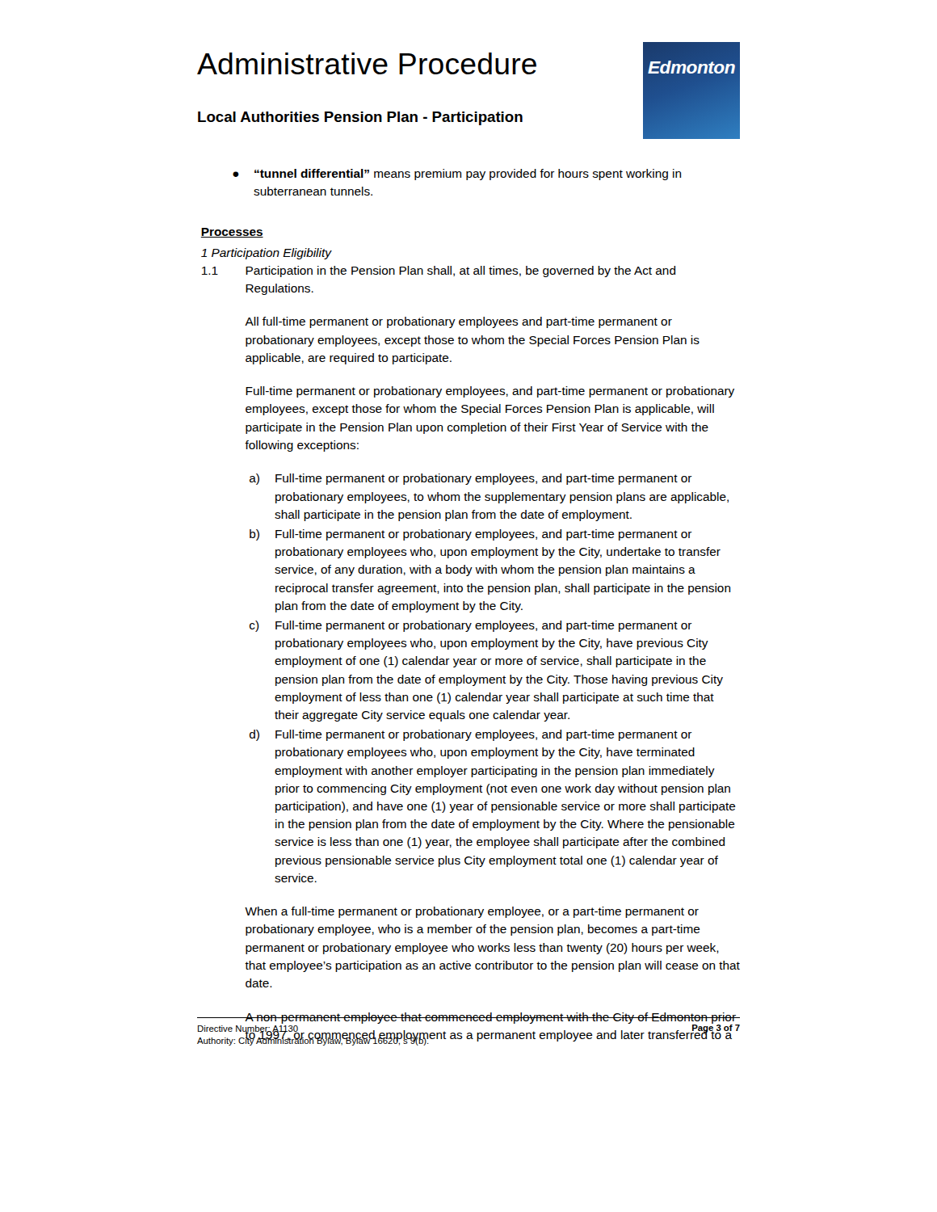Edmonton
Administrative Procedure
Local Authorities Pension Plan - Participation
“tunnel differential” means premium pay provided for hours spent working in subterranean tunnels.
Processes
1 Participation Eligibility
1.1
Participation in the Pension Plan shall, at all times, be governed by the Act and Regulations.
All full-time permanent or probationary employees and part-time permanent or probationary employees, except those to whom the Special Forces Pension Plan is applicable, are required to participate.
Full-time permanent or probationary employees, and part-time permanent or probationary employees, except those for whom the Special Forces Pension Plan is applicable, will participate in the Pension Plan upon completion of their First Year of Service with the following exceptions:
Full-time permanent or probationary employees, and part-time permanent or probationary employees, to whom the supplementary pension plans are applicable, shall participate in the pension plan from the date of employment.
Full-time permanent or probationary employees, and part-time permanent or probationary employees who, upon employment by the City, undertake to transfer service, of any duration, with a body with whom the pension plan maintains a reciprocal transfer agreement, into the pension plan, shall participate in the pension plan from the date of employment by the City.
Full-time permanent or probationary employees, and part-time permanent or probationary employees who, upon employment by the City, have previous City employment of one (1) calendar year or more of service, shall participate in the pension plan from the date of employment by the City. Those having previous City employment of less than one (1) calendar year shall participate at such time that their aggregate City service equals one calendar year.
Full-time permanent or probationary employees, and part-time permanent or probationary employees who, upon employment by the City, have terminated employment with another employer participating in the pension plan immediately prior to commencing City employment (not even one work day without pension plan participation), and have one (1) year of pensionable service or more shall participate in the pension plan from the date of employment by the City. Where the pensionable service is less than one (1) year, the employee shall participate after the combined previous pensionable service plus City employment total one (1) calendar year of service.
When a full-time permanent or probationary employee, or a part-time permanent or probationary employee, who is a member of the pension plan, becomes a part-time permanent or probationary employee who works less than twenty (20) hours per week, that employee’s participation as an active contributor to the pension plan will cease on that date.
A non-permanent employee that commenced employment with the City of Edmonton prior to 1997, or commenced employment as a permanent employee and later transferred to a
Directive Number: A1130
Authority: City Administration Bylaw, Bylaw 16620, s 9(b).
Page 3 of 7